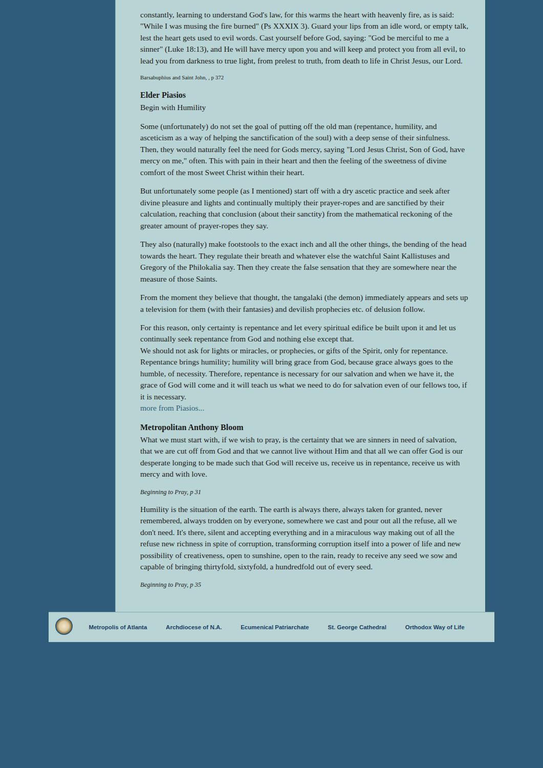constantly, learning to understand God's law, for this warms the heart with heavenly fire, as is said: "While I was musing the fire burned" (Ps XXXIX 3). Guard your lips from an idle word, or empty talk, lest the heart gets used to evil words. Cast yourself before God, saying: "God be merciful to me a sinner" (Luke 18:13), and He will have mercy upon you and will keep and protect you from all evil, to lead you from darkness to true light, from prelest to truth, from death to life in Christ Jesus, our Lord.
Barsabuphius and Saint John, , p 372
Elder Piasios
Begin with Humility
Some (unfortunately) do not set the goal of putting off the old man (repentance, humility, and asceticism as a way of helping the sanctification of the soul) with a deep sense of their sinfulness. Then, they would naturally feel the need for Gods mercy, saying "Lord Jesus Christ, Son of God, have mercy on me," often. This with pain in their heart and then the feeling of the sweetness of divine comfort of the most Sweet Christ within their heart.
But unfortunately some people (as I mentioned) start off with a dry ascetic practice and seek after divine pleasure and lights and continually multiply their prayer-ropes and are sanctified by their calculation, reaching that conclusion (about their sanctity) from the mathematical reckoning of the greater amount of prayer-ropes they say.
They also (naturally) make footstools to the exact inch and all the other things, the bending of the head towards the heart. They regulate their breath and whatever else the watchful Saint Kallistuses and Gregory of the Philokalia say. Then they create the false sensation that they are somewhere near the measure of those Saints.
From the moment they believe that thought, the tangalaki (the demon) immediately appears and sets up a television for them (with their fantasies) and devilish prophecies etc. of delusion follow.
For this reason, only certainty is repentance and let every spiritual edifice be built upon it and let us continually seek repentance from God and nothing else except that.
We should not ask for lights or miracles, or prophecies, or gifts of the Spirit, only for repentance. Repentance brings humility; humility will bring grace from God, because grace always goes to the humble, of necessity. Therefore, repentance is necessary for our salvation and when we have it, the grace of God will come and it will teach us what we need to do for salvation even of our fellows too, if it is necessary.
more from Piasios...
Metropolitan Anthony Bloom
What we must start with, if we wish to pray, is the certainty that we are sinners in need of salvation, that we are cut off from God and that we cannot live without Him and that all we can offer God is our desperate longing to be made such that God will receive us, receive us in repentance, receive us with mercy and with love.
Beginning to Pray, p 31
Humility is the situation of the earth. The earth is always there, always taken for granted, never remembered, always trodden on by everyone, somewhere we cast and pour out all the refuse, all we don't need. It's there, silent and accepting everything and in a miraculous way making out of all the refuse new richness in spite of corruption, transforming corruption itself into a power of life and new possibility of creativeness, open to sunshine, open to the rain, ready to receive any seed we sow and capable of bringing thirtyfold, sixtyfold, a hundredfold out of every seed.
Beginning to Pray, p 35
Metropolis of Atlanta Archdiocese of N.A. Ecumenical Patriarchate St. George Cathedral Orthodox Way of Life